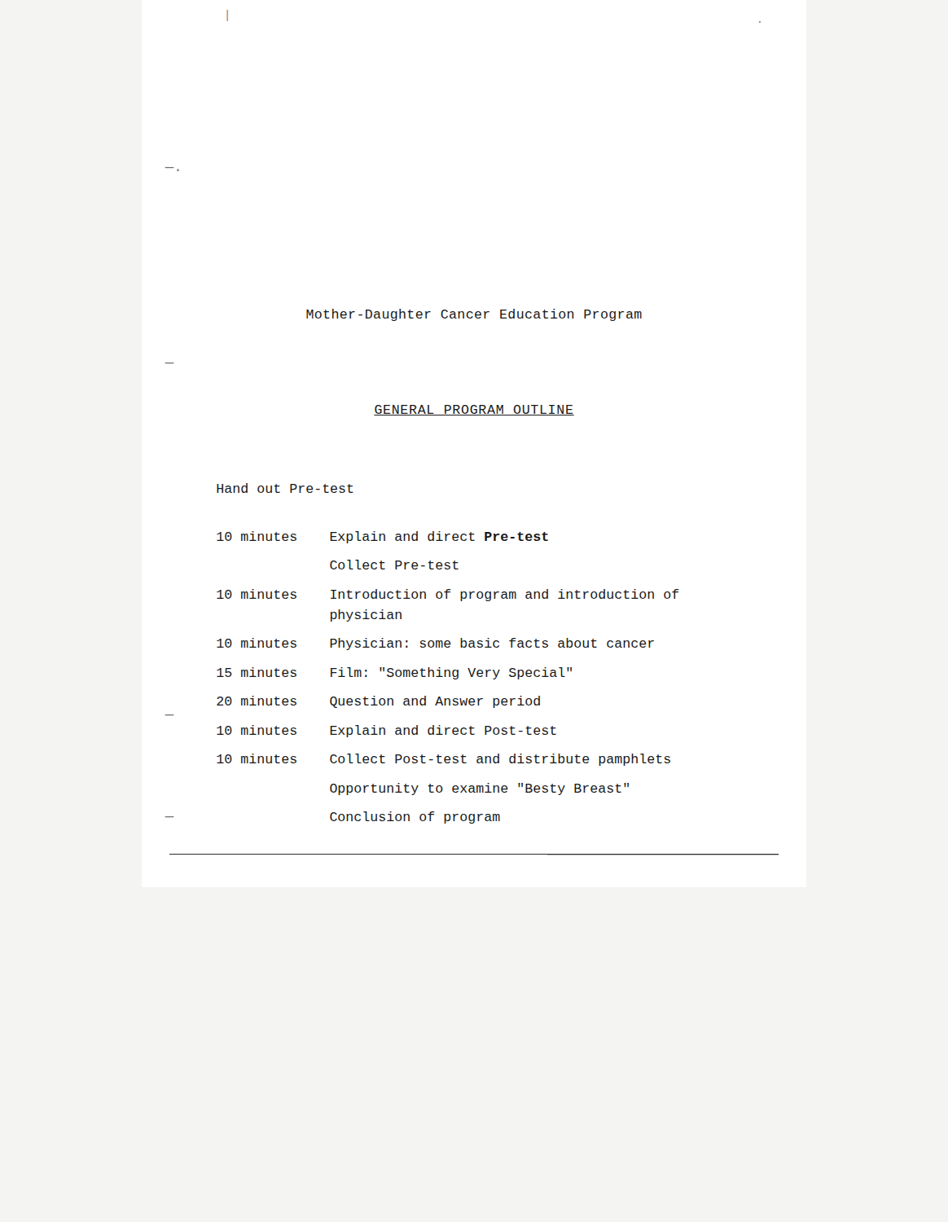| . —. — — —
Mother-Daughter Cancer Education Program
GENERAL PROGRAM OUTLINE
Hand out Pre-test
| 10 minutes | Explain and direct Pre-test |
| | Collect Pre-test |
| 10 minutes | Introduction of program and introduction of physician |
| 10 minutes | Physician: some basic facts about cancer |
| 15 minutes | Film: "Something Very Special" |
| 20 minutes | Question and Answer period |
| 10 minutes | Explain and direct Post-test |
| 10 minutes | Collect Post-test and distribute pamphlets |
| | Opportunity to examine "Besty Breast" |
| | Conclusion of program |